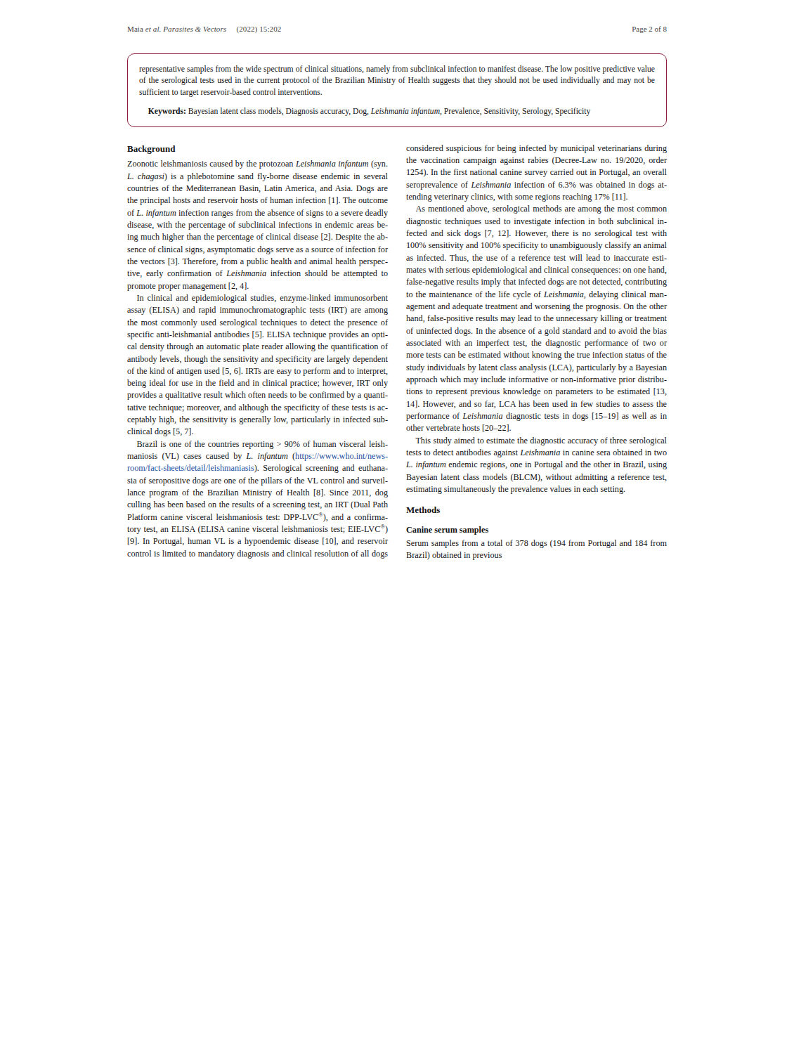Maia et al. Parasites & Vectors (2022) 15:202
Page 2 of 8
representative samples from the wide spectrum of clinical situations, namely from subclinical infection to manifest disease. The low positive predictive value of the serological tests used in the current protocol of the Brazilian Ministry of Health suggests that they should not be used individually and may not be sufficient to target reservoir-based control interventions.
Keywords: Bayesian latent class models, Diagnosis accuracy, Dog, Leishmania infantum, Prevalence, Sensitivity, Serology, Specificity
Background
Zoonotic leishmaniosis caused by the protozoan Leishmania infantum (syn. L. chagasi) is a phlebotomine sand fly-borne disease endemic in several countries of the Mediterranean Basin, Latin America, and Asia. Dogs are the principal hosts and reservoir hosts of human infection [1]. The outcome of L. infantum infection ranges from the absence of signs to a severe deadly disease, with the percentage of subclinical infections in endemic areas being much higher than the percentage of clinical disease [2]. Despite the absence of clinical signs, asymptomatic dogs serve as a source of infection for the vectors [3]. Therefore, from a public health and animal health perspective, early confirmation of Leishmania infection should be attempted to promote proper management [2, 4].
In clinical and epidemiological studies, enzyme-linked immunosorbent assay (ELISA) and rapid immunochromatographic tests (IRT) are among the most commonly used serological techniques to detect the presence of specific anti-leishmanial antibodies [5]. ELISA technique provides an optical density through an automatic plate reader allowing the quantification of antibody levels, though the sensitivity and specificity are largely dependent of the kind of antigen used [5, 6]. IRTs are easy to perform and to interpret, being ideal for use in the field and in clinical practice; however, IRT only provides a qualitative result which often needs to be confirmed by a quantitative technique; moreover, and although the specificity of these tests is acceptably high, the sensitivity is generally low, particularly in infected subclinical dogs [5, 7].
Brazil is one of the countries reporting > 90% of human visceral leishmaniosis (VL) cases caused by L. infantum (https://www.who.int/news-room/fact-sheets/detail/leishmaniasis). Serological screening and euthanasia of seropositive dogs are one of the pillars of the VL control and surveillance program of the Brazilian Ministry of Health [8]. Since 2011, dog culling has been based on the results of a screening test, an IRT (Dual Path Platform canine visceral leishmaniosis test: DPP-LVC®), and a confirmatory test, an ELISA (ELISA canine visceral leishmaniosis test; EIE-LVC®) [9]. In Portugal, human VL is a hypoendemic disease [10], and reservoir control is limited to mandatory diagnosis and clinical resolution of all dogs considered suspicious for being infected by municipal veterinarians during the vaccination campaign against rabies (Decree-Law no. 19/2020, order 1254). In the first national canine survey carried out in Portugal, an overall seroprevalence of Leishmania infection of 6.3% was obtained in dogs attending veterinary clinics, with some regions reaching 17% [11].
As mentioned above, serological methods are among the most common diagnostic techniques used to investigate infection in both subclinical infected and sick dogs [7, 12]. However, there is no serological test with 100% sensitivity and 100% specificity to unambiguously classify an animal as infected. Thus, the use of a reference test will lead to inaccurate estimates with serious epidemiological and clinical consequences: on one hand, false-negative results imply that infected dogs are not detected, contributing to the maintenance of the life cycle of Leishmania, delaying clinical management and adequate treatment and worsening the prognosis. On the other hand, false-positive results may lead to the unnecessary killing or treatment of uninfected dogs. In the absence of a gold standard and to avoid the bias associated with an imperfect test, the diagnostic performance of two or more tests can be estimated without knowing the true infection status of the study individuals by latent class analysis (LCA), particularly by a Bayesian approach which may include informative or non-informative prior distributions to represent previous knowledge on parameters to be estimated [13, 14]. However, and so far, LCA has been used in few studies to assess the performance of Leishmania diagnostic tests in dogs [15–19] as well as in other vertebrate hosts [20–22].
This study aimed to estimate the diagnostic accuracy of three serological tests to detect antibodies against Leishmania in canine sera obtained in two L. infantum endemic regions, one in Portugal and the other in Brazil, using Bayesian latent class models (BLCM), without admitting a reference test, estimating simultaneously the prevalence values in each setting.
Methods
Canine serum samples
Serum samples from a total of 378 dogs (194 from Portugal and 184 from Brazil) obtained in previous